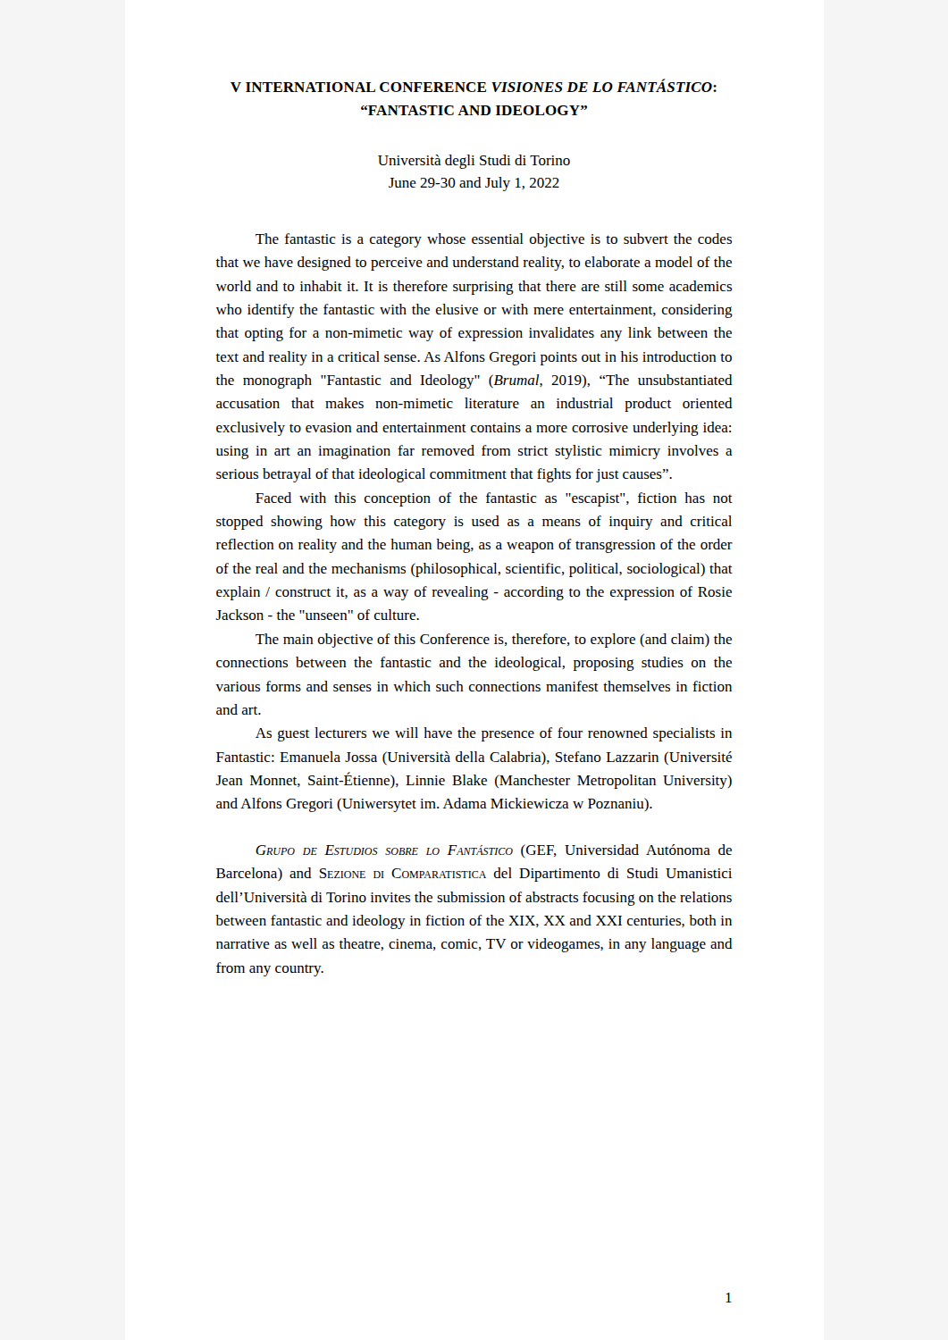V International Conference Visiones de lo Fantástico:
“Fantastic and Ideology”
Università degli Studi di Torino
June 29-30 and July 1, 2022
The fantastic is a category whose essential objective is to subvert the codes that we have designed to perceive and understand reality, to elaborate a model of the world and to inhabit it. It is therefore surprising that there are still some academics who identify the fantastic with the elusive or with mere entertainment, considering that opting for a non-mimetic way of expression invalidates any link between the text and reality in a critical sense. As Alfons Gregori points out in his introduction to the monograph "Fantastic and Ideology" (Brumal, 2019), “The unsubstantiated accusation that makes non-mimetic literature an industrial product oriented exclusively to evasion and entertainment contains a more corrosive underlying idea: using in art an imagination far removed from strict stylistic mimicry involves a serious betrayal of that ideological commitment that fights for just causes”.
Faced with this conception of the fantastic as "escapist", fiction has not stopped showing how this category is used as a means of inquiry and critical reflection on reality and the human being, as a weapon of transgression of the order of the real and the mechanisms (philosophical, scientific, political, sociological) that explain / construct it, as a way of revealing - according to the expression of Rosie Jackson - the "unseen" of culture.
The main objective of this Conference is, therefore, to explore (and claim) the connections between the fantastic and the ideological, proposing studies on the various forms and senses in which such connections manifest themselves in fiction and art.
As guest lecturers we will have the presence of four renowned specialists in Fantastic: Emanuela Jossa (Università della Calabria), Stefano Lazzarin (Université Jean Monnet, Saint-Étienne), Linnie Blake (Manchester Metropolitan University) and Alfons Gregori (Uniwersytet im. Adama Mickiewicza w Poznaniu).
Grupo de Estudios sobre lo Fantástico (GEF, Universidad Autónoma de Barcelona) and Sezione di Comparatistica del Dipartimento di Studi Umanistici dell’Università di Torino invites the submission of abstracts focusing on the relations between fantastic and ideology in fiction of the XIX, XX and XXI centuries, both in narrative as well as theatre, cinema, comic, TV or videogames, in any language and from any country.
1